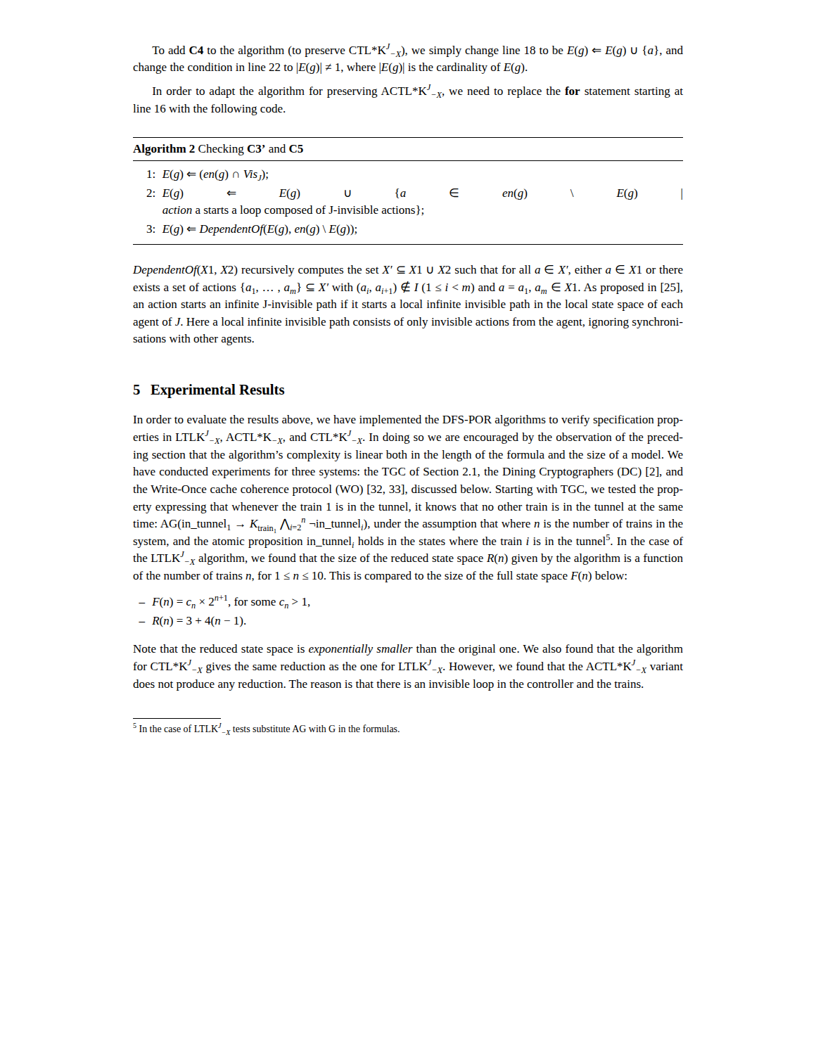To add C4 to the algorithm (to preserve CTL*KJ−X), we simply change line 18 to be E(g) ⇐ E(g) ∪ {a}, and change the condition in line 22 to |E(g)| ≠ 1, where |E(g)| is the cardinality of E(g).
In order to adapt the algorithm for preserving ACTL*KJ−X, we need to replace the for statement starting at line 16 with the following code.
Algorithm 2 Checking C3’ and C5
E(g) ⇐ (en(g) ∩ VisJ);
E(g) ⇐ E(g) ∪ {a ∈ en(g) \ E(g) | action a starts a loop composed of J-invisible actions};
E(g) ⇐ DependentOf(E(g), en(g) \ E(g));
DependentOf(X1, X2) recursively computes the set X′ ⊆ X1 ∪ X2 such that for all a ∈ X′, either a ∈ X1 or there exists a set of actions {a1, … , am} ⊆ X′ with (ai, ai+1) ∉ I (1 ≤ i < m) and a = a1, am ∈ X1. As proposed in [25], an action starts an infinite J-invisible path if it starts a local infinite invisible path in the local state space of each agent of J. Here a local infinite invisible path consists of only invisible actions from the agent, ignoring synchronisations with other agents.
5 Experimental Results
In order to evaluate the results above, we have implemented the DFS-POR algorithms to verify specification properties in LTLKJ−X, ACTL*K−X, and CTL*KJ−X. In doing so we are encouraged by the observation of the preceding section that the algorithm’s complexity is linear both in the length of the formula and the size of a model. We have conducted experiments for three systems: the TGC of Section 2.1, the Dining Cryptographers (DC) [2], and the Write-Once cache coherence protocol (WO) [32, 33], discussed below. Starting with TGC, we tested the property expressing that whenever the train 1 is in the tunnel, it knows that no other train is in the tunnel at the same time: AG(in_tunnel1 → Ktrain1 ⋀i=2n ¬in_tunneli), under the assumption that where n is the number of trains in the system, and the atomic proposition in_tunneli holds in the states where the train i is in the tunnel5. In the case of the LTLKJ−X algorithm, we found that the size of the reduced state space R(n) given by the algorithm is a function of the number of trains n, for 1 ≤ n ≤ 10. This is compared to the size of the full state space F(n) below:
F(n) = cn × 2n+1, for some cn > 1,
R(n) = 3 + 4(n − 1).
Note that the reduced state space is exponentially smaller than the original one. We also found that the algorithm for CTL*KJ−X gives the same reduction as the one for LTLKJ−X. However, we found that the ACTL*KJ−X variant does not produce any reduction. The reason is that there is an invisible loop in the controller and the trains.
5 In the case of LTLKJ−X tests substitute AG with G in the formulas.